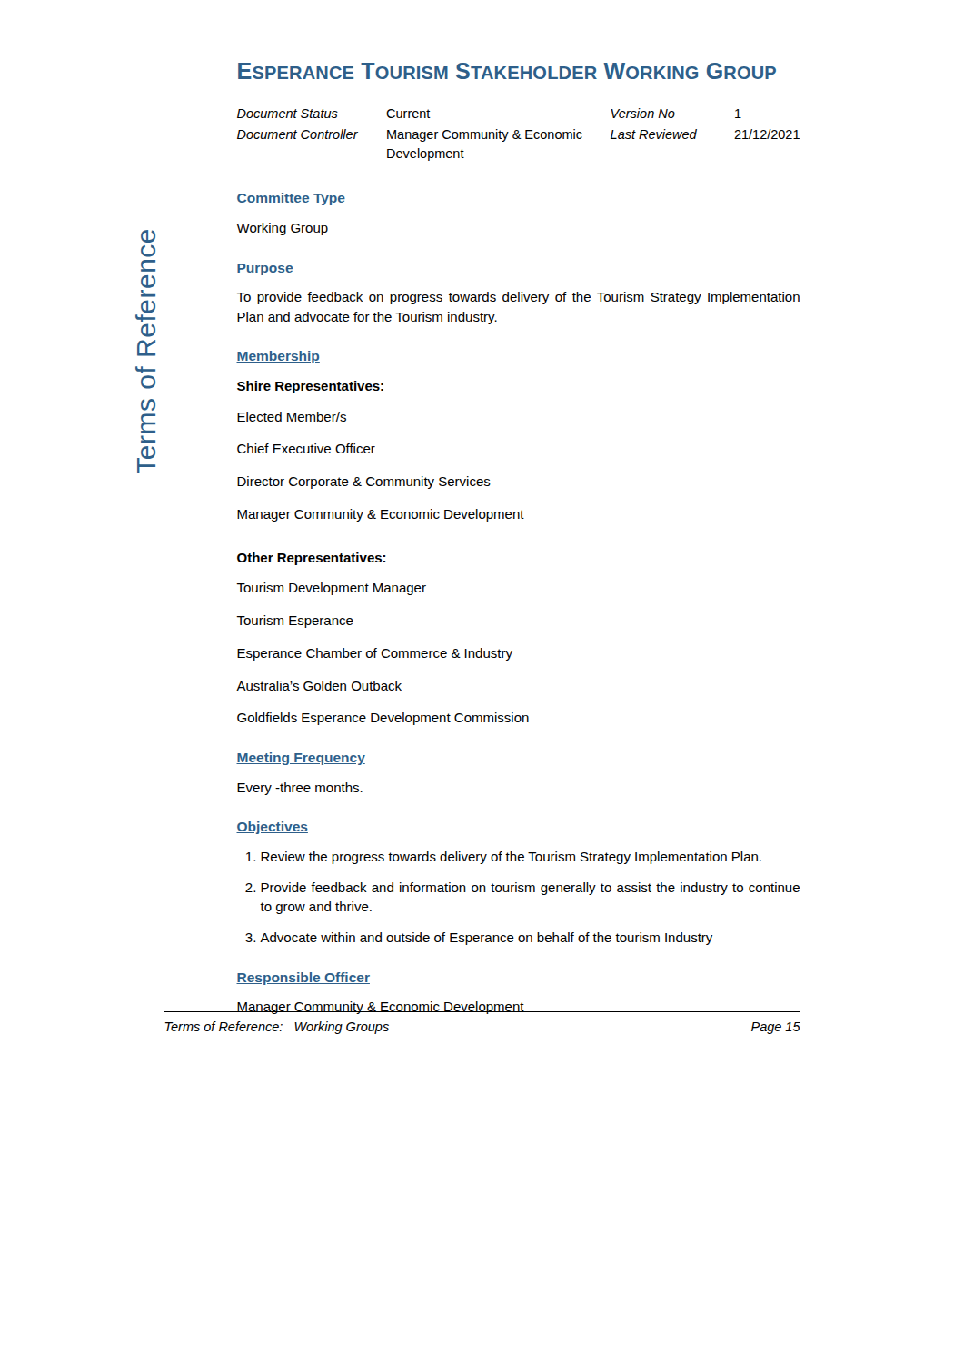Terms of Reference
ESPERANCE TOURISM STAKEHOLDER WORKING GROUP
| Document Status | Current | Version No | 1 |
| Document Controller | Manager Community & Economic Development | Last Reviewed | 21/12/2021 |
Committee Type
Working Group
Purpose
To provide feedback on progress towards delivery of the Tourism Strategy Implementation Plan and advocate for the Tourism industry.
Membership
Shire Representatives:
Elected Member/s
Chief Executive Officer
Director Corporate & Community Services
Manager Community & Economic Development
Other Representatives:
Tourism Development Manager
Tourism Esperance
Esperance Chamber of Commerce & Industry
Australia’s Golden Outback
Goldfields Esperance Development Commission
Meeting Frequency
Every -three months.
Objectives
Review the progress towards delivery of the Tourism Strategy Implementation Plan.
Provide feedback and information on tourism generally to assist the industry to continue to grow and thrive.
Advocate within and outside of Esperance on behalf of the tourism Industry
Responsible Officer
Manager Community & Economic Development
Terms of Reference: Working Groups Page 15